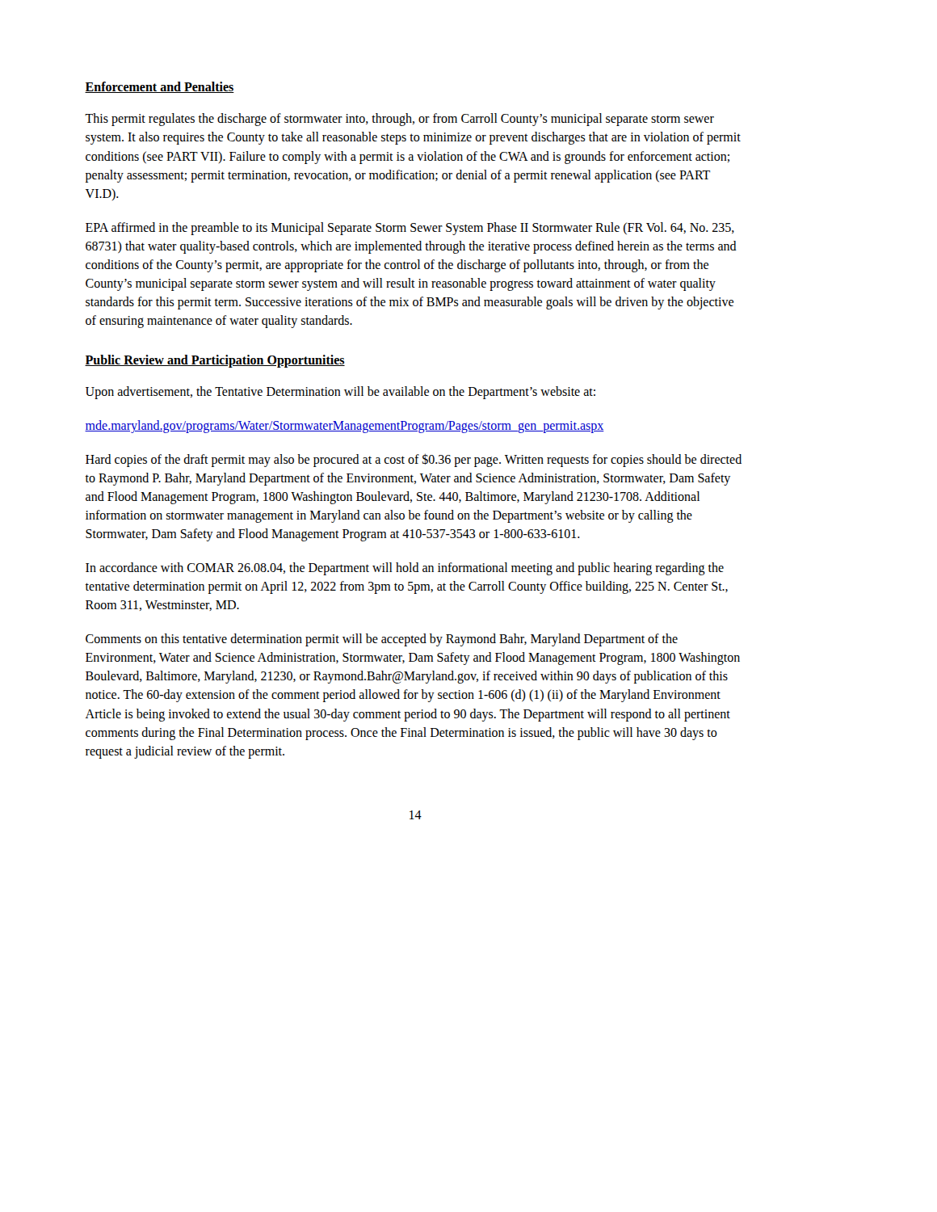Enforcement and Penalties
This permit regulates the discharge of stormwater into, through, or from Carroll County’s municipal separate storm sewer system. It also requires the County to take all reasonable steps to minimize or prevent discharges that are in violation of permit conditions (see PART VII). Failure to comply with a permit is a violation of the CWA and is grounds for enforcement action; penalty assessment; permit termination, revocation, or modification; or denial of a permit renewal application (see PART VI.D).
EPA affirmed in the preamble to its Municipal Separate Storm Sewer System Phase II Stormwater Rule (FR Vol. 64, No. 235, 68731) that water quality-based controls, which are implemented through the iterative process defined herein as the terms and conditions of the County’s permit, are appropriate for the control of the discharge of pollutants into, through, or from the County’s municipal separate storm sewer system and will result in reasonable progress toward attainment of water quality standards for this permit term. Successive iterations of the mix of BMPs and measurable goals will be driven by the objective of ensuring maintenance of water quality standards.
Public Review and Participation Opportunities
Upon advertisement, the Tentative Determination will be available on the Department’s website at:
mde.maryland.gov/programs/Water/StormwaterManagementProgram/Pages/storm_gen_permit.aspx
Hard copies of the draft permit may also be procured at a cost of $0.36 per page. Written requests for copies should be directed to Raymond P. Bahr, Maryland Department of the Environment, Water and Science Administration, Stormwater, Dam Safety and Flood Management Program, 1800 Washington Boulevard, Ste. 440, Baltimore, Maryland 21230-1708. Additional information on stormwater management in Maryland can also be found on the Department’s website or by calling the Stormwater, Dam Safety and Flood Management Program at 410-537-3543 or 1-800-633-6101.
In accordance with COMAR 26.08.04, the Department will hold an informational meeting and public hearing regarding the tentative determination permit on April 12, 2022 from 3pm to 5pm, at the Carroll County Office building, 225 N. Center St., Room 311, Westminster, MD.
Comments on this tentative determination permit will be accepted by Raymond Bahr, Maryland Department of the Environment, Water and Science Administration, Stormwater, Dam Safety and Flood Management Program, 1800 Washington Boulevard, Baltimore, Maryland, 21230, or Raymond.Bahr@Maryland.gov, if received within 90 days of publication of this notice. The 60-day extension of the comment period allowed for by section 1-606 (d) (1) (ii) of the Maryland Environment Article is being invoked to extend the usual 30-day comment period to 90 days. The Department will respond to all pertinent comments during the Final Determination process. Once the Final Determination is issued, the public will have 30 days to request a judicial review of the permit.
14